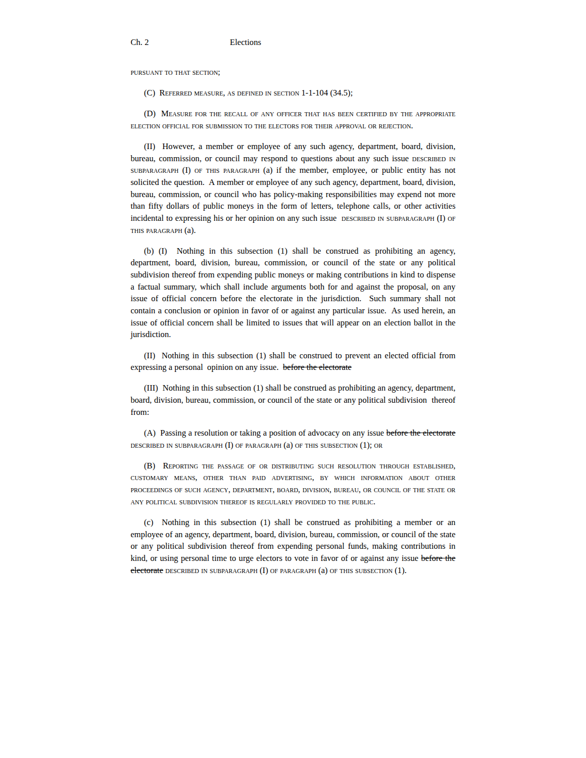Ch. 2 Elections
pursuant to that section;
(C) Referred measure, as defined in section 1-1-104 (34.5);
(D) Measure for the recall of any officer that has been certified by the appropriate election official for submission to the electors for their approval or rejection.
(II) However, a member or employee of any such agency, department, board, division, bureau, commission, or council may respond to questions about any such issue described in subparagraph (I) of this paragraph (a) if the member, employee, or public entity has not solicited the question. A member or employee of any such agency, department, board, division, bureau, commission, or council who has policy-making responsibilities may expend not more than fifty dollars of public moneys in the form of letters, telephone calls, or other activities incidental to expressing his or her opinion on any such issue described in subparagraph (I) of this paragraph (a).
(b) (I) Nothing in this subsection (1) shall be construed as prohibiting an agency, department, board, division, bureau, commission, or council of the state or any political subdivision thereof from expending public moneys or making contributions in kind to dispense a factual summary, which shall include arguments both for and against the proposal, on any issue of official concern before the electorate in the jurisdiction. Such summary shall not contain a conclusion or opinion in favor of or against any particular issue. As used herein, an issue of official concern shall be limited to issues that will appear on an election ballot in the jurisdiction.
(II) Nothing in this subsection (1) shall be construed to prevent an elected official from expressing a personal opinion on any issue. before the electorate
(III) Nothing in this subsection (1) shall be construed as prohibiting an agency, department, board, division, bureau, commission, or council of the state or any political subdivision thereof from:
(A) Passing a resolution or taking a position of advocacy on any issue before the electorate described in subparagraph (I) of paragraph (a) of this subsection (1); or
(B) Reporting the passage of or distributing such resolution through established, customary means, other than paid advertising, by which information about other proceedings of such agency, department, board, division, bureau, or council of the state or any political subdivision thereof is regularly provided to the public.
(c) Nothing in this subsection (1) shall be construed as prohibiting a member or an employee of an agency, department, board, division, bureau, commission, or council of the state or any political subdivision thereof from expending personal funds, making contributions in kind, or using personal time to urge electors to vote in favor of or against any issue before the electorate described in subparagraph (I) of paragraph (a) of this subsection (1).